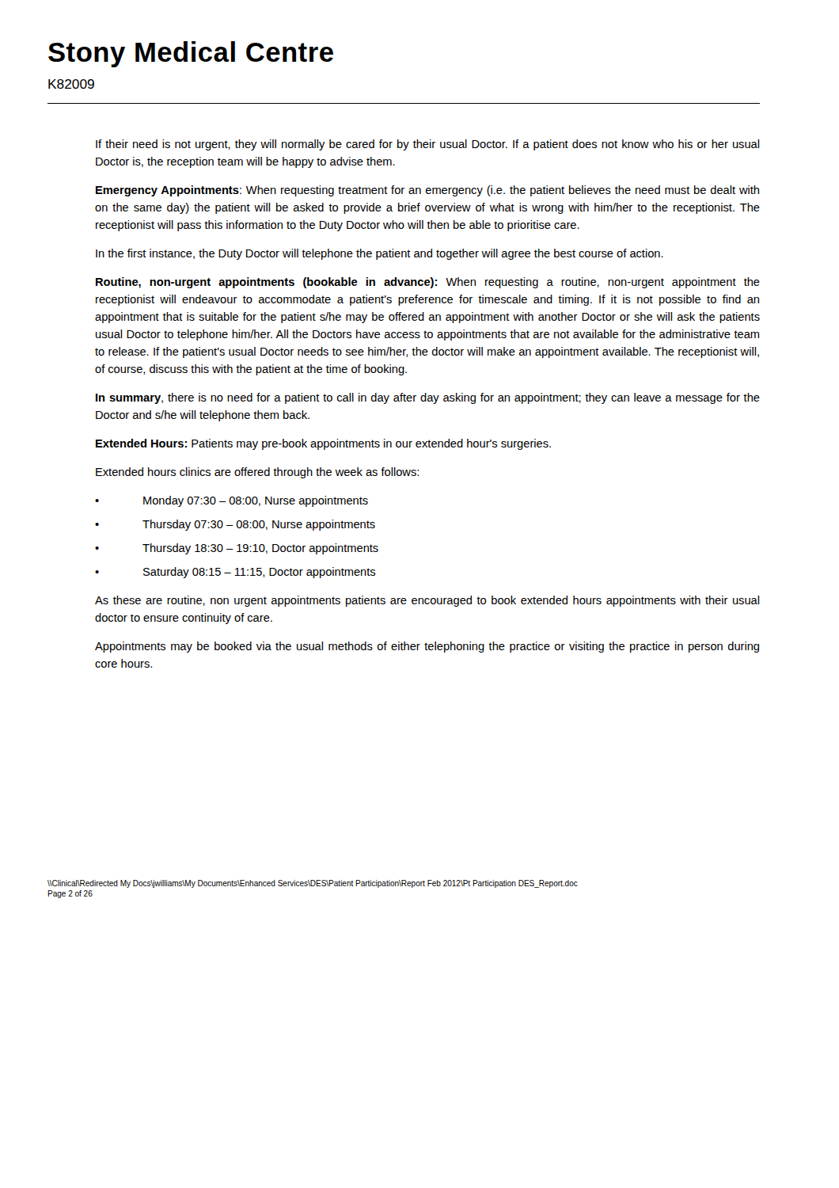Stony Medical Centre
K82009
If their need is not urgent, they will normally be cared for by their usual Doctor. If a patient does not know who his or her usual Doctor is, the reception team will be happy to advise them.
Emergency Appointments: When requesting treatment for an emergency (i.e. the patient believes the need must be dealt with on the same day) the patient will be asked to provide a brief overview of what is wrong with him/her to the receptionist. The receptionist will pass this information to the Duty Doctor who will then be able to prioritise care.
In the first instance, the Duty Doctor will telephone the patient and together will agree the best course of action.
Routine, non-urgent appointments (bookable in advance): When requesting a routine, non-urgent appointment the receptionist will endeavour to accommodate a patient's preference for timescale and timing. If it is not possible to find an appointment that is suitable for the patient s/he may be offered an appointment with another Doctor or she will ask the patients usual Doctor to telephone him/her. All the Doctors have access to appointments that are not available for the administrative team to release. If the patient's usual Doctor needs to see him/her, the doctor will make an appointment available. The receptionist will, of course, discuss this with the patient at the time of booking.
In summary, there is no need for a patient to call in day after day asking for an appointment; they can leave a message for the Doctor and s/he will telephone them back.
Extended Hours: Patients may pre-book appointments in our extended hour's surgeries.
Extended hours clinics are offered through the week as follows:
Monday 07:30 – 08:00, Nurse appointments
Thursday 07:30 – 08:00, Nurse appointments
Thursday 18:30 – 19:10, Doctor appointments
Saturday 08:15 – 11:15, Doctor appointments
As these are routine, non urgent appointments patients are encouraged to book extended hours appointments with their usual doctor to ensure continuity of care.
Appointments may be booked via the usual methods of either telephoning the practice or visiting the practice in person during core hours.
\\Clinical\Redirected My Docs\jwilliams\My Documents\Enhanced Services\DES\Patient Participation\Report Feb 2012\Pt Participation DES_Report.doc
Page 2 of 26